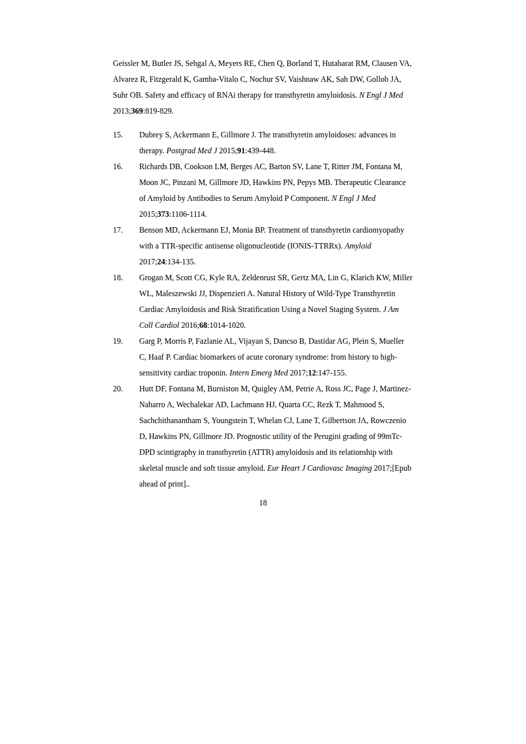Geissler M, Butler JS, Sehgal A, Meyers RE, Chen Q, Borland T, Hutabarat RM, Clausen VA, Alvarez R, Fitzgerald K, Gamba-Vitalo C, Nochur SV, Vaishnaw AK, Sah DW, Gollob JA, Suhr OB. Safety and efficacy of RNAi therapy for transthyretin amyloidosis. N Engl J Med 2013;369:819-829.
15. Dubrey S, Ackermann E, Gillmore J. The transthyretin amyloidoses: advances in therapy. Postgrad Med J 2015;91:439-448.
16. Richards DB, Cookson LM, Berges AC, Barton SV, Lane T, Ritter JM, Fontana M, Moon JC, Pinzani M, Gillmore JD, Hawkins PN, Pepys MB. Therapeutic Clearance of Amyloid by Antibodies to Serum Amyloid P Component. N Engl J Med 2015;373:1106-1114.
17. Benson MD, Ackermann EJ, Monia BP. Treatment of transthyretin cardiomyopathy with a TTR-specific antisense oligonucleotide (IONIS-TTRRx). Amyloid 2017;24:134-135.
18. Grogan M, Scott CG, Kyle RA, Zeldenrust SR, Gertz MA, Lin G, Klarich KW, Miller WL, Maleszewski JJ, Dispenzieri A. Natural History of Wild-Type Transthyretin Cardiac Amyloidosis and Risk Stratification Using a Novel Staging System. J Am Coll Cardiol 2016;68:1014-1020.
19. Garg P, Morris P, Fazlanie AL, Vijayan S, Dancso B, Dastidar AG, Plein S, Mueller C, Haaf P. Cardiac biomarkers of acute coronary syndrome: from history to high-sensitivity cardiac troponin. Intern Emerg Med 2017;12:147-155.
20. Hutt DF, Fontana M, Burniston M, Quigley AM, Petrie A, Ross JC, Page J, Martinez-Naharro A, Wechalekar AD, Lachmann HJ, Quarta CC, Rezk T, Mahmood S, Sachchithanantham S, Youngstein T, Whelan CJ, Lane T, Gilbertson JA, Rowczenio D, Hawkins PN, Gillmore JD. Prognostic utility of the Perugini grading of 99mTc-DPD scintigraphy in transthyretin (ATTR) amyloidosis and its relationship with skeletal muscle and soft tissue amyloid. Eur Heart J Cardiovasc Imaging 2017;[Epub ahead of print]..
18